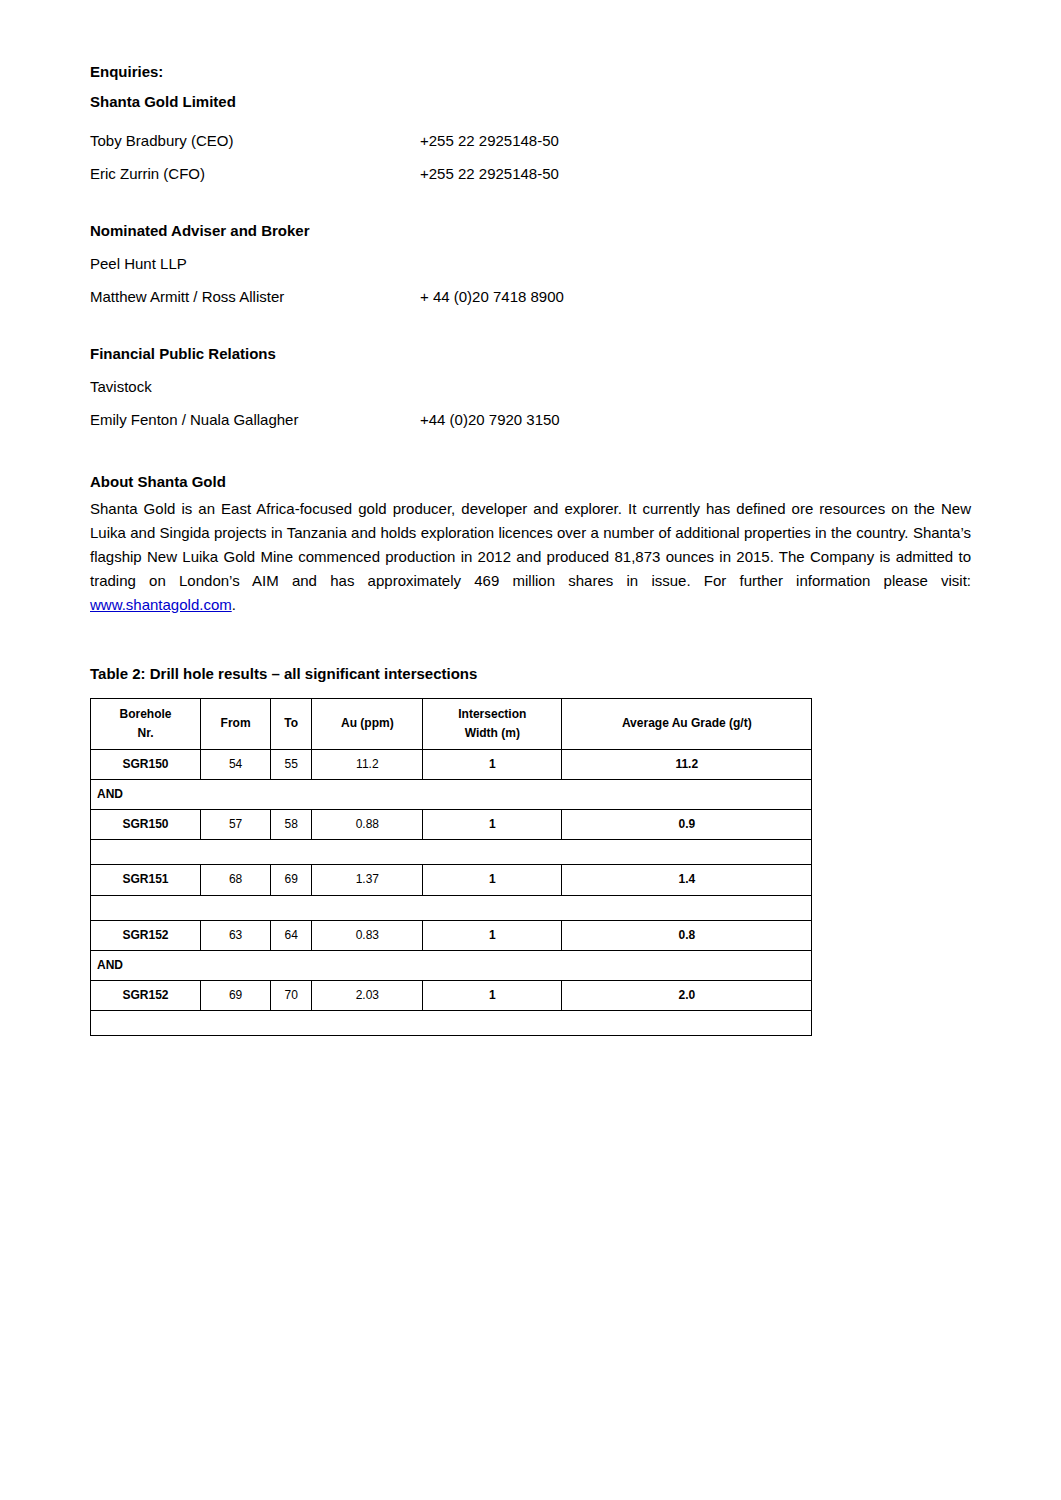Enquiries:
Shanta Gold Limited
Toby Bradbury (CEO)
+255 22 2925148-50
Eric Zurrin (CFO)
+255 22 2925148-50
Nominated Adviser and Broker
Peel Hunt LLP
Matthew Armitt / Ross Allister
+ 44 (0)20 7418 8900
Financial Public Relations
Tavistock
Emily Fenton / Nuala Gallagher
+44 (0)20 7920 3150
About Shanta Gold
Shanta Gold is an East Africa-focused gold producer, developer and explorer. It currently has defined ore resources on the New Luika and Singida projects in Tanzania and holds exploration licences over a number of additional properties in the country. Shanta’s flagship New Luika Gold Mine commenced production in 2012 and produced 81,873 ounces in 2015. The Company is admitted to trading on London’s AIM and has approximately 469 million shares in issue. For further information please visit: www.shantagold.com.
Table 2: Drill hole results – all significant intersections
| Borehole Nr. | From | To | Au (ppm) | Intersection Width (m) | Average Au Grade (g/t) |
| --- | --- | --- | --- | --- | --- |
| SGR150 | 54 | 55 | 11.2 | 1 | 11.2 |
| AND |
| SGR150 | 57 | 58 | 0.88 | 1 | 0.9 |
| SGR151 | 68 | 69 | 1.37 | 1 | 1.4 |
| SGR152 | 63 | 64 | 0.83 | 1 | 0.8 |
| AND |
| SGR152 | 69 | 70 | 2.03 | 1 | 2.0 |